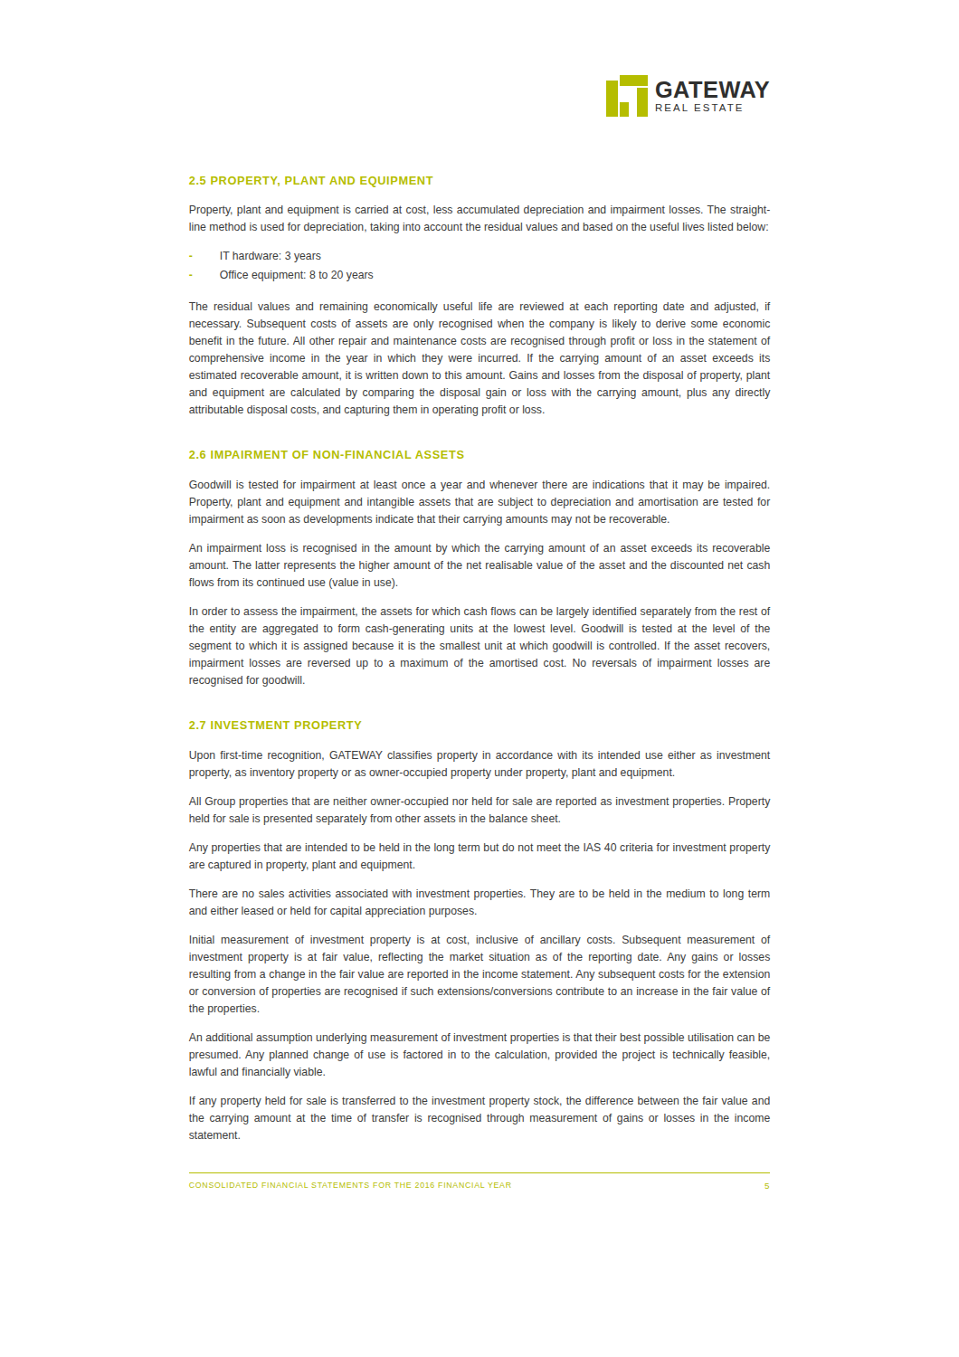GATEWAY
REAL ESTATE
2.5 Property, plant and equipment
Property, plant and equipment is carried at cost, less accumulated depreciation and impairment losses. The straight-line method is used for depreciation, taking into account the residual values and based on the useful lives listed below:
IT hardware: 3 years
Office equipment: 8 to 20 years
The residual values and remaining economically useful life are reviewed at each reporting date and adjusted, if necessary. Subsequent costs of assets are only recognised when the company is likely to derive some economic benefit in the future. All other repair and maintenance costs are recognised through profit or loss in the statement of comprehensive income in the year in which they were incurred. If the carrying amount of an asset exceeds its estimated recoverable amount, it is written down to this amount. Gains and losses from the disposal of property, plant and equipment are calculated by comparing the disposal gain or loss with the carrying amount, plus any directly attributable disposal costs, and capturing them in operating profit or loss.
2.6 Impairment of non-financial assets
Goodwill is tested for impairment at least once a year and whenever there are indications that it may be impaired. Property, plant and equipment and intangible assets that are subject to depreciation and amortisation are tested for impairment as soon as developments indicate that their carrying amounts may not be recoverable.
An impairment loss is recognised in the amount by which the carrying amount of an asset exceeds its recoverable amount. The latter represents the higher amount of the net realisable value of the asset and the discounted net cash flows from its continued use (value in use).
In order to assess the impairment, the assets for which cash flows can be largely identified separately from the rest of the entity are aggregated to form cash-generating units at the lowest level. Goodwill is tested at the level of the segment to which it is assigned because it is the smallest unit at which goodwill is controlled. If the asset recovers, impairment losses are reversed up to a maximum of the amortised cost. No reversals of impairment losses are recognised for goodwill.
2.7 Investment property
Upon first-time recognition, GATEWAY classifies property in accordance with its intended use either as investment property, as inventory property or as owner-occupied property under property, plant and equipment.
All Group properties that are neither owner-occupied nor held for sale are reported as investment properties. Property held for sale is presented separately from other assets in the balance sheet.
Any properties that are intended to be held in the long term but do not meet the IAS 40 criteria for investment property are captured in property, plant and equipment.
There are no sales activities associated with investment properties. They are to be held in the medium to long term and either leased or held for capital appreciation purposes.
Initial measurement of investment property is at cost, inclusive of ancillary costs. Subsequent measurement of investment property is at fair value, reflecting the market situation as of the reporting date. Any gains or losses resulting from a change in the fair value are reported in the income statement. Any subsequent costs for the extension or conversion of properties are recognised if such extensions/conversions contribute to an increase in the fair value of the properties.
An additional assumption underlying measurement of investment properties is that their best possible utilisation can be presumed. Any planned change of use is factored in to the calculation, provided the project is technically feasible, lawful and financially viable.
If any property held for sale is transferred to the investment property stock, the difference between the fair value and the carrying amount at the time of transfer is recognised through measurement of gains or losses in the income statement.
Consolidated financial statements for the 2016 financial year 5